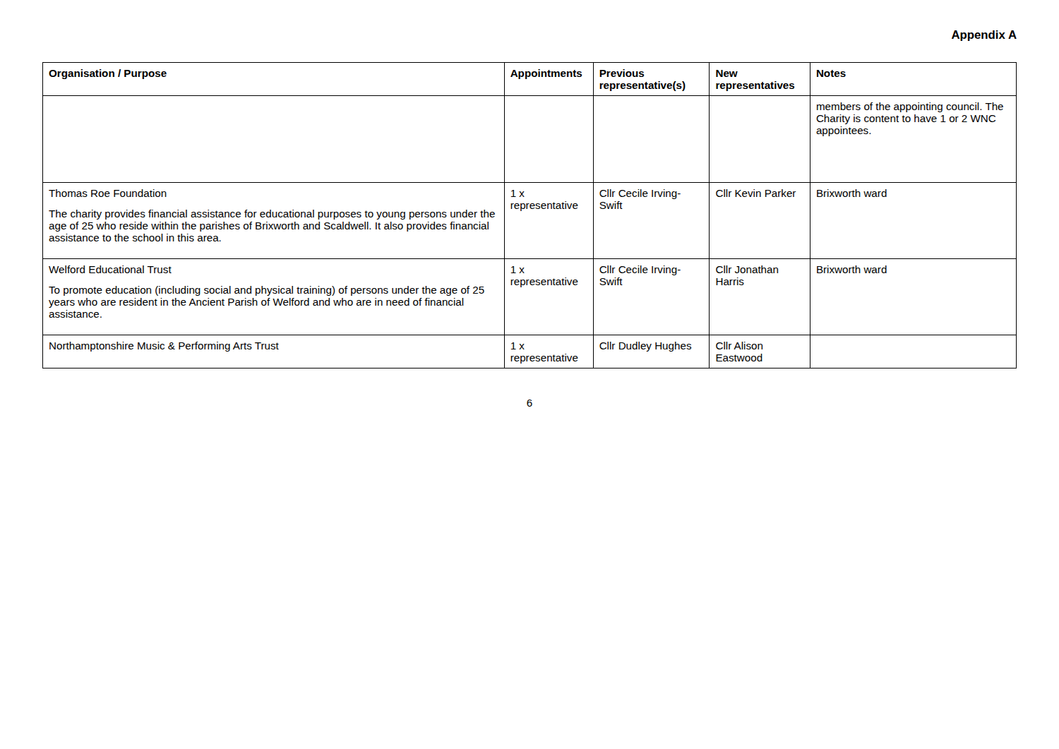Appendix A
| Organisation / Purpose | Appointments | Previous representative(s) | New representatives | Notes |
| --- | --- | --- | --- | --- |
| | | | | members of the appointing council. The Charity is content to have 1 or 2 WNC appointees. |
| Thomas Roe Foundation The charity provides financial assistance for educational purposes to young persons under the age of 25 who reside within the parishes of Brixworth and Scaldwell. It also provides financial assistance to the school in this area. | 1 x representative | Cllr Cecile Irving-Swift | Cllr Kevin Parker | Brixworth ward |
| Welford Educational Trust To promote education (including social and physical training) of persons under the age of 25 years who are resident in the Ancient Parish of Welford and who are in need of financial assistance. | 1 x representative | Cllr Cecile Irving-Swift | Cllr Jonathan Harris | Brixworth ward |
| Northamptonshire Music & Performing Arts Trust | 1 x representative | Cllr Dudley Hughes | Cllr Alison Eastwood | |
6